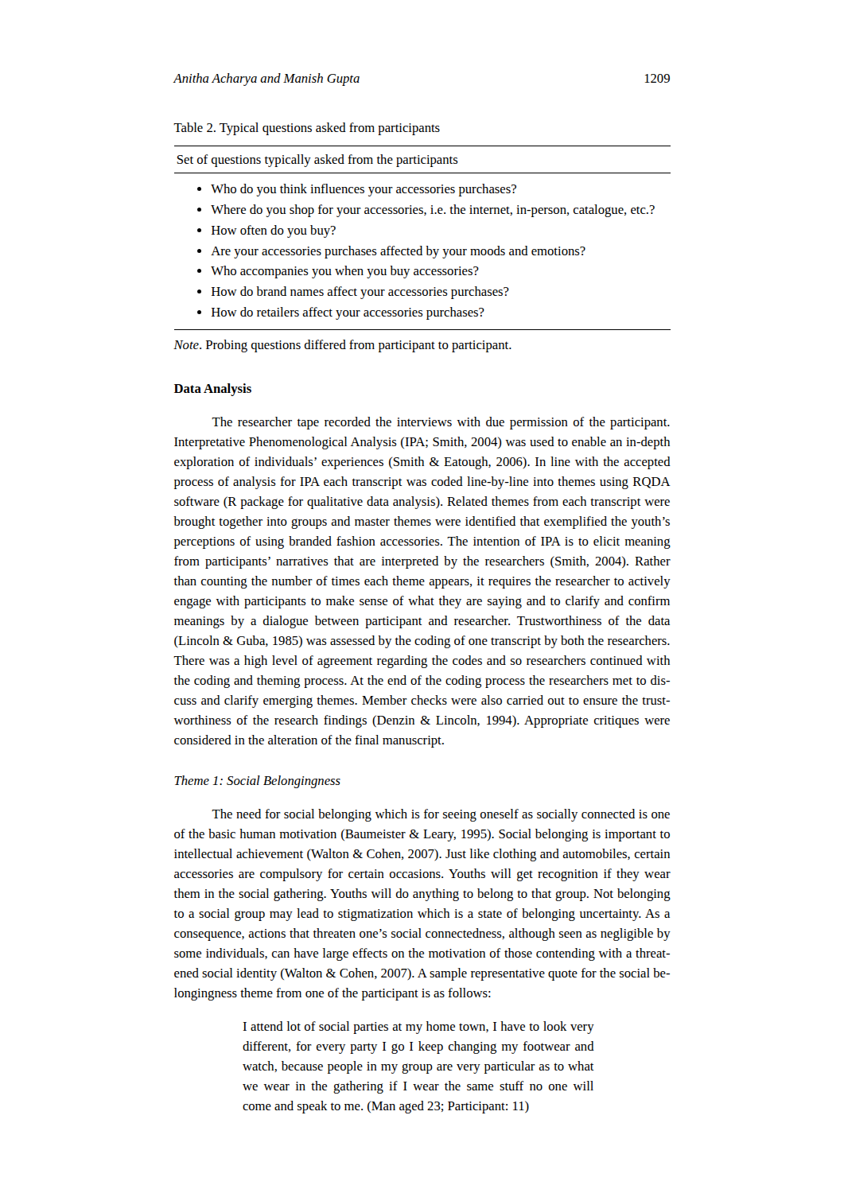Anitha Acharya and Manish Gupta 1209
Table 2. Typical questions asked from participants
| Set of questions typically asked from the participants |
| --- |
| Who do you think influences your accessories purchases? Where do you shop for your accessories, i.e. the internet, in-person, catalogue, etc.? How often do you buy? Are your accessories purchases affected by your moods and emotions? Who accompanies you when you buy accessories? How do brand names affect your accessories purchases? How do retailers affect your accessories purchases? |
Note. Probing questions differed from participant to participant.
Data Analysis
The researcher tape recorded the interviews with due permission of the participant. Interpretative Phenomenological Analysis (IPA; Smith, 2004) was used to enable an in-depth exploration of individuals’ experiences (Smith & Eatough, 2006). In line with the accepted process of analysis for IPA each transcript was coded line-by-line into themes using RQDA software (R package for qualitative data analysis). Related themes from each transcript were brought together into groups and master themes were identified that exemplified the youth’s perceptions of using branded fashion accessories. The intention of IPA is to elicit meaning from participants’ narratives that are interpreted by the researchers (Smith, 2004). Rather than counting the number of times each theme appears, it requires the researcher to actively engage with participants to make sense of what they are saying and to clarify and confirm meanings by a dialogue between participant and researcher. Trustworthiness of the data (Lincoln & Guba, 1985) was assessed by the coding of one transcript by both the researchers. There was a high level of agreement regarding the codes and so researchers continued with the coding and theming process. At the end of the coding process the researchers met to discuss and clarify emerging themes. Member checks were also carried out to ensure the trustworthiness of the research findings (Denzin & Lincoln, 1994). Appropriate critiques were considered in the alteration of the final manuscript.
Theme 1: Social Belongingness
The need for social belonging which is for seeing oneself as socially connected is one of the basic human motivation (Baumeister & Leary, 1995). Social belonging is important to intellectual achievement (Walton & Cohen, 2007). Just like clothing and automobiles, certain accessories are compulsory for certain occasions. Youths will get recognition if they wear them in the social gathering. Youths will do anything to belong to that group. Not belonging to a social group may lead to stigmatization which is a state of belonging uncertainty. As a consequence, actions that threaten one’s social connectedness, although seen as negligible by some individuals, can have large effects on the motivation of those contending with a threatened social identity (Walton & Cohen, 2007). A sample representative quote for the social belongingness theme from one of the participant is as follows:
I attend lot of social parties at my home town, I have to look very different, for every party I go I keep changing my footwear and watch, because people in my group are very particular as to what we wear in the gathering if I wear the same stuff no one will come and speak to me. (Man aged 23; Participant: 11)